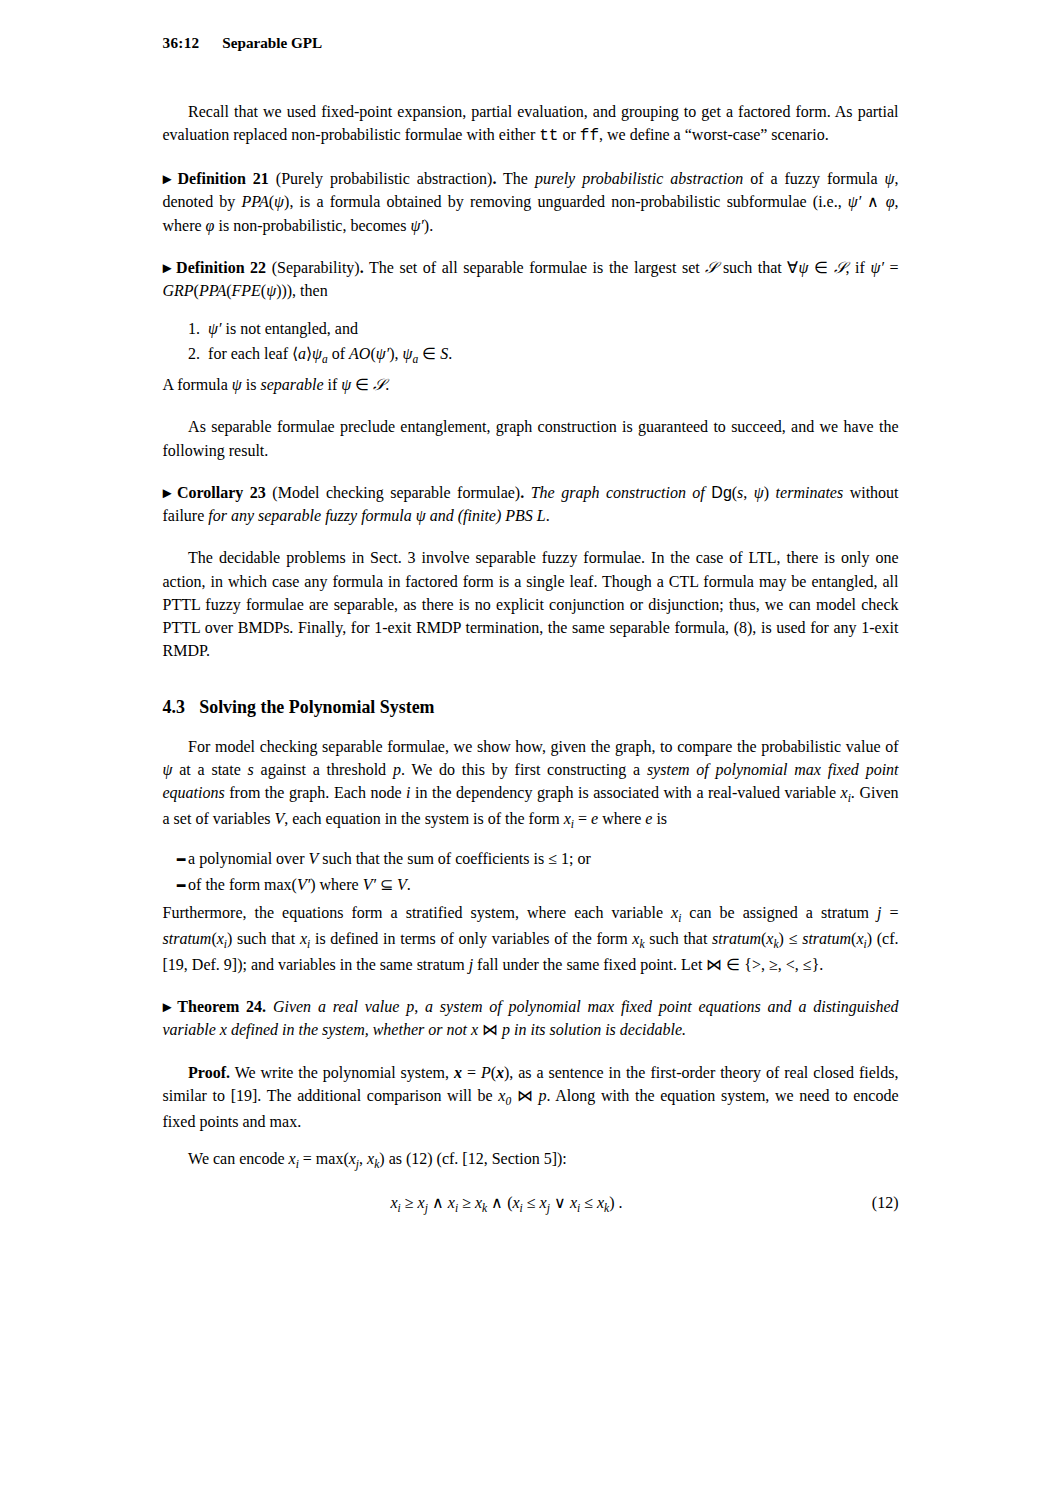36:12 Separable GPL
Recall that we used fixed-point expansion, partial evaluation, and grouping to get a factored form. As partial evaluation replaced non-probabilistic formulae with either tt or ff, we define a “worst-case” scenario.
▸ Definition 21 (Purely probabilistic abstraction). The purely probabilistic abstraction of a fuzzy formula ψ, denoted by PPA(ψ), is a formula obtained by removing unguarded non-probabilistic subformulae (i.e., ψ′ ∧ φ, where φ is non-probabilistic, becomes ψ′).
▸ Definition 22 (Separability). The set of all separable formulae is the largest set 𝒮 such that ∀ψ ∈ 𝒮, if ψ′ = GRP(PPA(FPE(ψ))), then
1. ψ′ is not entangled, and
2. for each leaf ⟨a⟩ψa of AO(ψ′), ψa ∈ S.
A formula ψ is separable if ψ ∈ 𝒮.
As separable formulae preclude entanglement, graph construction is guaranteed to succeed, and we have the following result.
▸ Corollary 23 (Model checking separable formulae). The graph construction of Dg(s, ψ) terminates without failure for any separable fuzzy formula ψ and (finite) PBS L.
The decidable problems in Sect. 3 involve separable fuzzy formulae. In the case of LTL, there is only one action, in which case any formula in factored form is a single leaf. Though a CTL formula may be entangled, all PTTL fuzzy formulae are separable, as there is no explicit conjunction or disjunction; thus, we can model check PTTL over BMDPs. Finally, for 1-exit RMDP termination, the same separable formula, (8), is used for any 1-exit RMDP.
4.3 Solving the Polynomial System
For model checking separable formulae, we show how, given the graph, to compare the probabilistic value of ψ at a state s against a threshold p. We do this by first constructing a system of polynomial max fixed point equations from the graph. Each node i in the dependency graph is associated with a real-valued variable xi. Given a set of variables V, each equation in the system is of the form xi = e where e is
a polynomial over V such that the sum of coefficients is ≤ 1; or
of the form max(V′) where V′ ⊆ V.
Furthermore, the equations form a stratified system, where each variable xi can be assigned a stratum j = stratum(xi) such that xi is defined in terms of only variables of the form xk such that stratum(xk) ≤ stratum(xi) (cf. [19, Def. 9]); and variables in the same stratum j fall under the same fixed point. Let ⋈ ∈ {>, ≥, <, ≤}.
▸ Theorem 24. Given a real value p, a system of polynomial max fixed point equations and a distinguished variable x defined in the system, whether or not x ⋈ p in its solution is decidable.
Proof. We write the polynomial system, x = P(x), as a sentence in the first-order theory of real closed fields, similar to [19]. The additional comparison will be x0 ⋈ p. Along with the equation system, we need to encode fixed points and max.
We can encode xi = max(xj, xk) as (12) (cf. [12, Section 5]):
xi ≥ xj ∧ xi ≥ xk ∧ (xi ≤ xj ∨ xi ≤ xk) . (12)